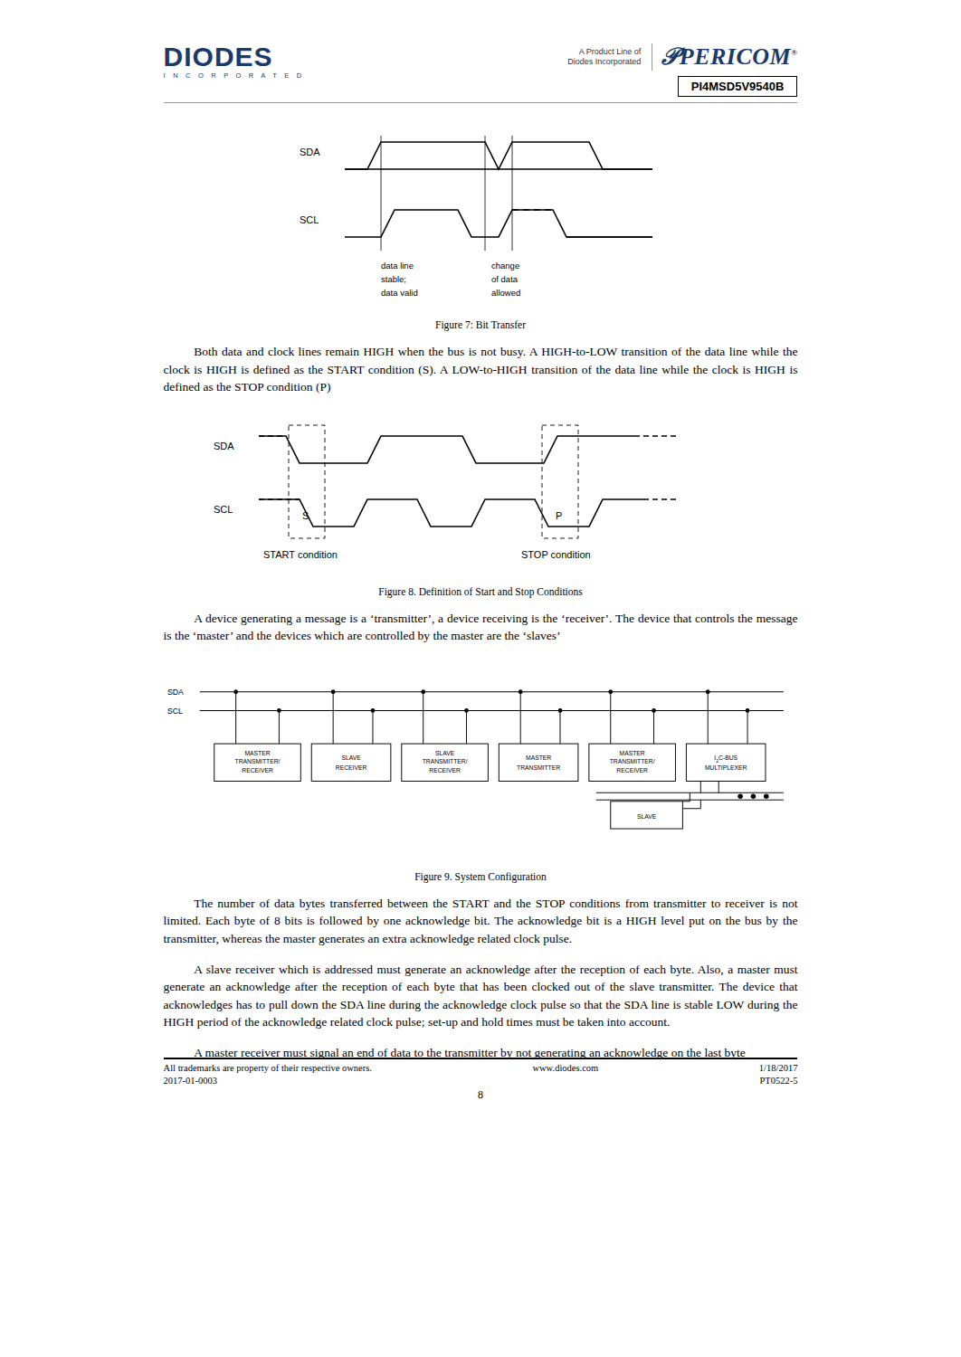DIODES
I N C O R P O R A T E D
A Product Line of
Diodes Incorporated 𝒫PERICOM®
PI4MSD5V9540B
SDA SCL data line stable; data valid change of data allowed
Figure 7: Bit Transfer
Both data and clock lines remain HIGH when the bus is not busy. A HIGH-to-LOW transition of the data line while the clock is HIGH is defined as the START condition (S). A LOW-to-HIGH transition of the data line while the clock is HIGH is defined as the STOP condition (P)
SDA SCL S P START condition STOP condition
Figure 8. Definition of Start and Stop Conditions
A device generating a message is a ‘transmitter’, a device receiving is the ‘receiver’. The device that controls the message is the ‘master’ and the devices which are controlled by the master are the ‘slaves’
SDA SCL MASTER TRANSMITTER/ RECEIVER SLAVE RECEIVER SLAVE TRANSMITTER/ RECEIVER MASTER TRANSMITTER MASTER TRANSMITTER/ RECEIVER I2C-BUS MULTIPLEXER SLAVE
Figure 9. System Configuration
The number of data bytes transferred between the START and the STOP conditions from transmitter to receiver is not limited. Each byte of 8 bits is followed by one acknowledge bit. The acknowledge bit is a HIGH level put on the bus by the transmitter, whereas the master generates an extra acknowledge related clock pulse.
A slave receiver which is addressed must generate an acknowledge after the reception of each byte. Also, a master must generate an acknowledge after the reception of each byte that has been clocked out of the slave transmitter. The device that acknowledges has to pull down the SDA line during the acknowledge clock pulse so that the SDA line is stable LOW during the HIGH period of the acknowledge related clock pulse; set-up and hold times must be taken into account.
A master receiver must signal an end of data to the transmitter by not generating an acknowledge on the last byte
All trademarks are property of their respective owners.
2017-01-0003
www.diodes.com
1/18/2017
PT0522-5
8